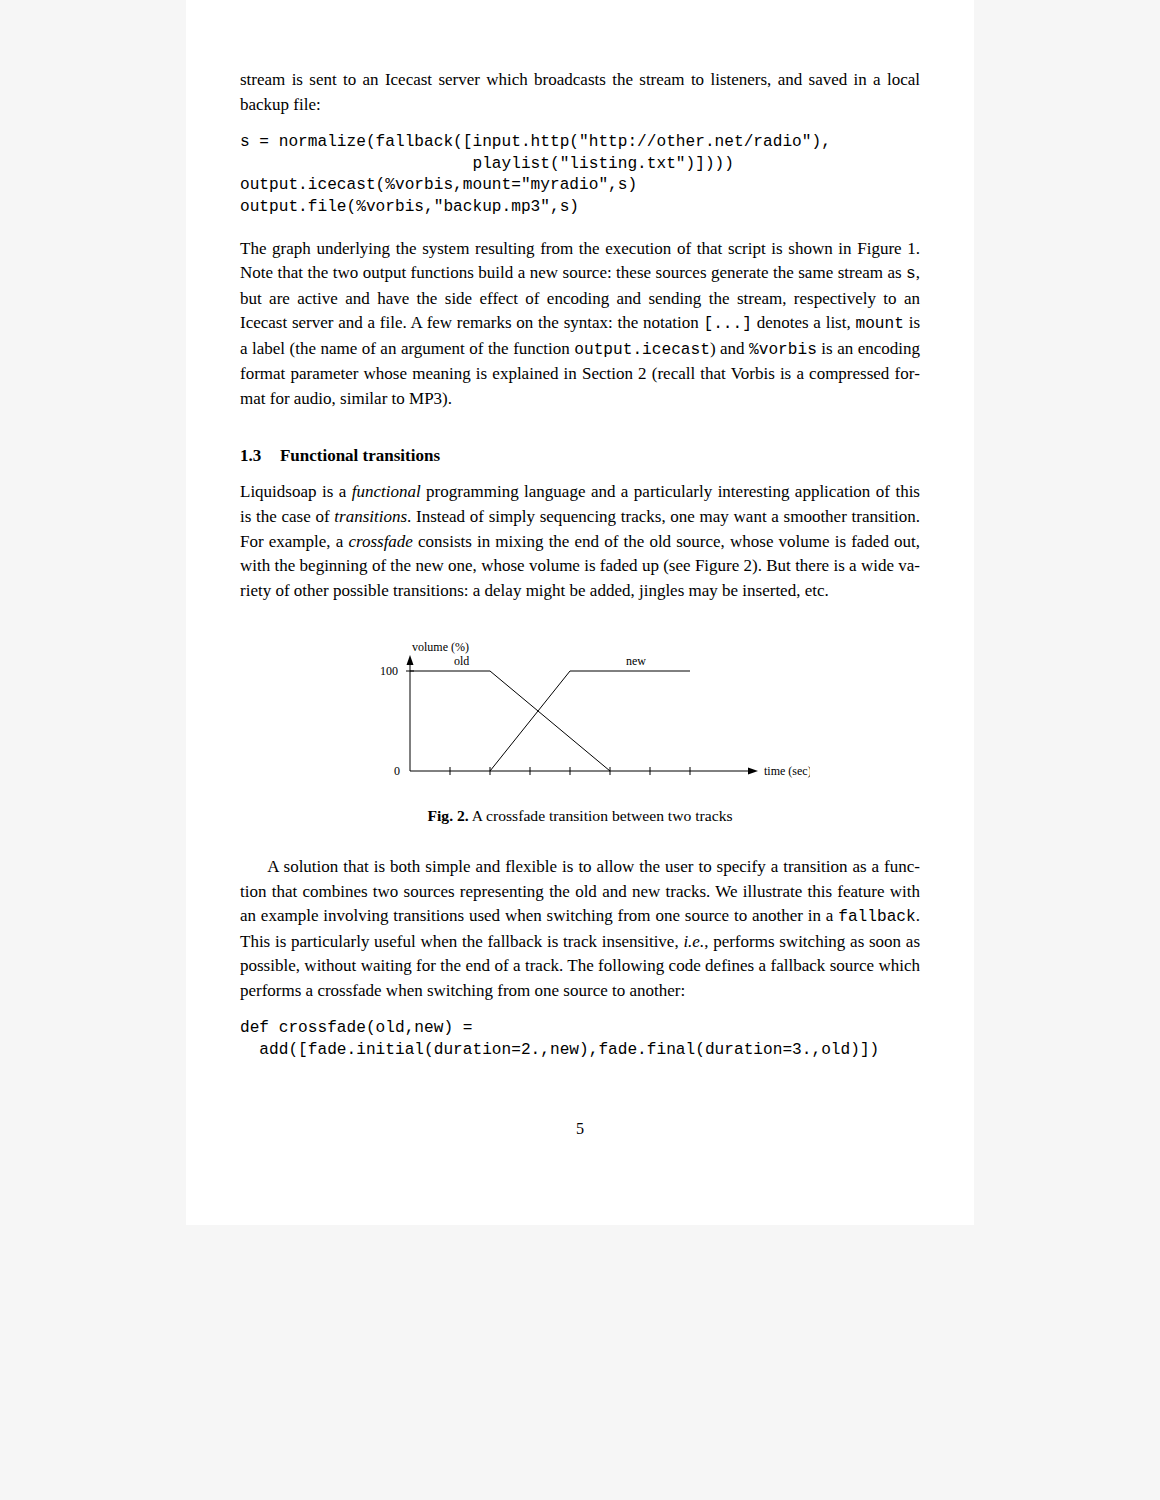stream is sent to an Icecast server which broadcasts the stream to listeners, and saved in a local backup file:
s = normalize(fallback([input.http("http://other.net/radio"),
                        playlist("listing.txt")])))
output.icecast(%vorbis,mount="myradio",s)
output.file(%vorbis,"backup.mp3",s)
The graph underlying the system resulting from the execution of that script is shown in Figure 1. Note that the two output functions build a new source: these sources generate the same stream as s, but are active and have the side effect of encoding and sending the stream, respectively to an Icecast server and a file. A few remarks on the syntax: the notation [...] denotes a list, mount is a label (the name of an argument of the function output.icecast) and %vorbis is an encoding format parameter whose meaning is explained in Section 2 (recall that Vorbis is a compressed format for audio, similar to MP3).
1.3 Functional transitions
Liquidsoap is a functional programming language and a particularly interesting application of this is the case of transitions. Instead of simply sequencing tracks, one may want a smoother transition. For example, a crossfade consists in mixing the end of the old source, whose volume is faded out, with the beginning of the new one, whose volume is faded up (see Figure 2). But there is a wide variety of other possible transitions: a delay might be added, jingles may be inserted, etc.
volume (%) 100 0 time (sec) old new
Fig. 2. A crossfade transition between two tracks
A solution that is both simple and flexible is to allow the user to specify a transition as a function that combines two sources representing the old and new tracks. We illustrate this feature with an example involving transitions used when switching from one source to another in a fallback. This is particularly useful when the fallback is track insensitive, i.e., performs switching as soon as possible, without waiting for the end of a track. The following code defines a fallback source which performs a crossfade when switching from one source to another:
def crossfade(old,new) =
  add([fade.initial(duration=2.,new),fade.final(duration=3.,old)])
5